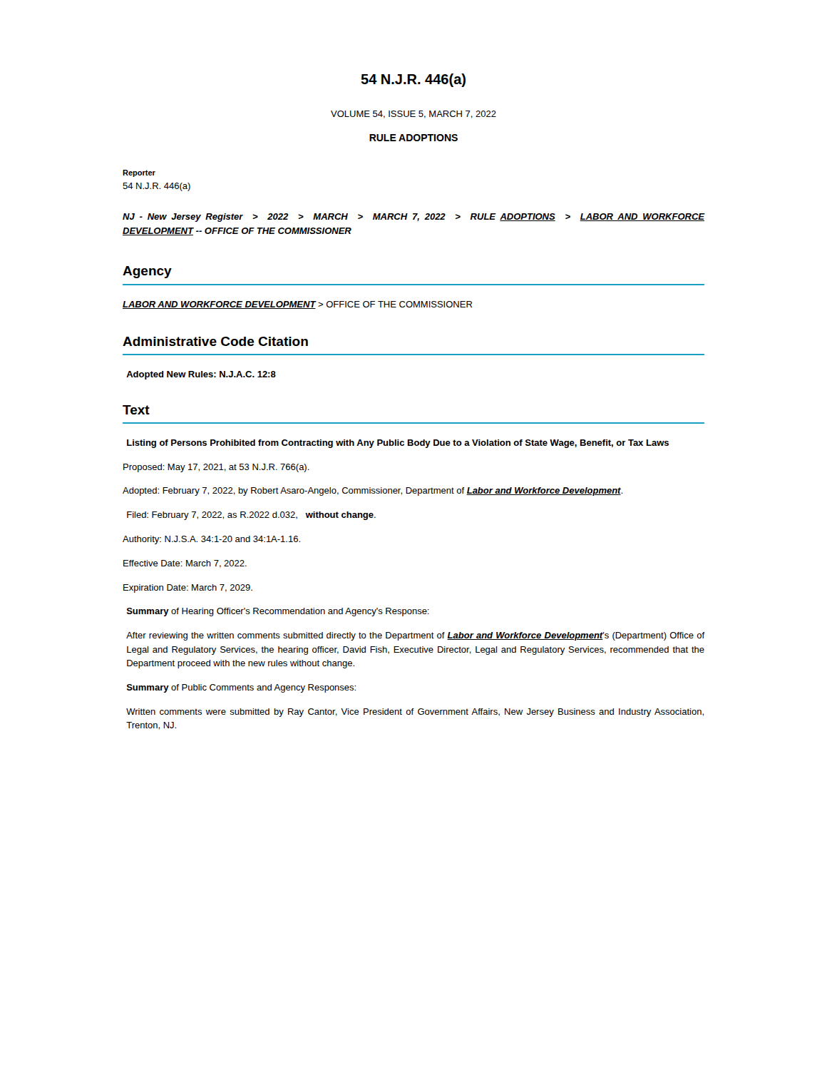54 N.J.R. 446(a)
VOLUME 54, ISSUE 5, MARCH 7, 2022
RULE ADOPTIONS
Reporter
54 N.J.R. 446(a)
NJ - New Jersey Register > 2022 > MARCH > MARCH 7, 2022 > RULE ADOPTIONS > LABOR AND WORKFORCE DEVELOPMENT -- OFFICE OF THE COMMISSIONER
Agency
LABOR AND WORKFORCE DEVELOPMENT > OFFICE OF THE COMMISSIONER
Administrative Code Citation
Adopted New Rules: N.J.A.C. 12:8
Text
Listing of Persons Prohibited from Contracting with Any Public Body Due to a Violation of State Wage, Benefit, or Tax Laws
Proposed: May 17, 2021, at 53 N.J.R. 766(a).
Adopted: February 7, 2022, by Robert Asaro-Angelo, Commissioner, Department of Labor and Workforce Development.
Filed: February 7, 2022, as R.2022 d.032, without change.
Authority: N.J.S.A. 34:1-20 and 34:1A-1.16.
Effective Date: March 7, 2022.
Expiration Date: March 7, 2029.
Summary of Hearing Officer's Recommendation and Agency's Response:
After reviewing the written comments submitted directly to the Department of Labor and Workforce Development's (Department) Office of Legal and Regulatory Services, the hearing officer, David Fish, Executive Director, Legal and Regulatory Services, recommended that the Department proceed with the new rules without change.
Summary of Public Comments and Agency Responses:
Written comments were submitted by Ray Cantor, Vice President of Government Affairs, New Jersey Business and Industry Association, Trenton, NJ.